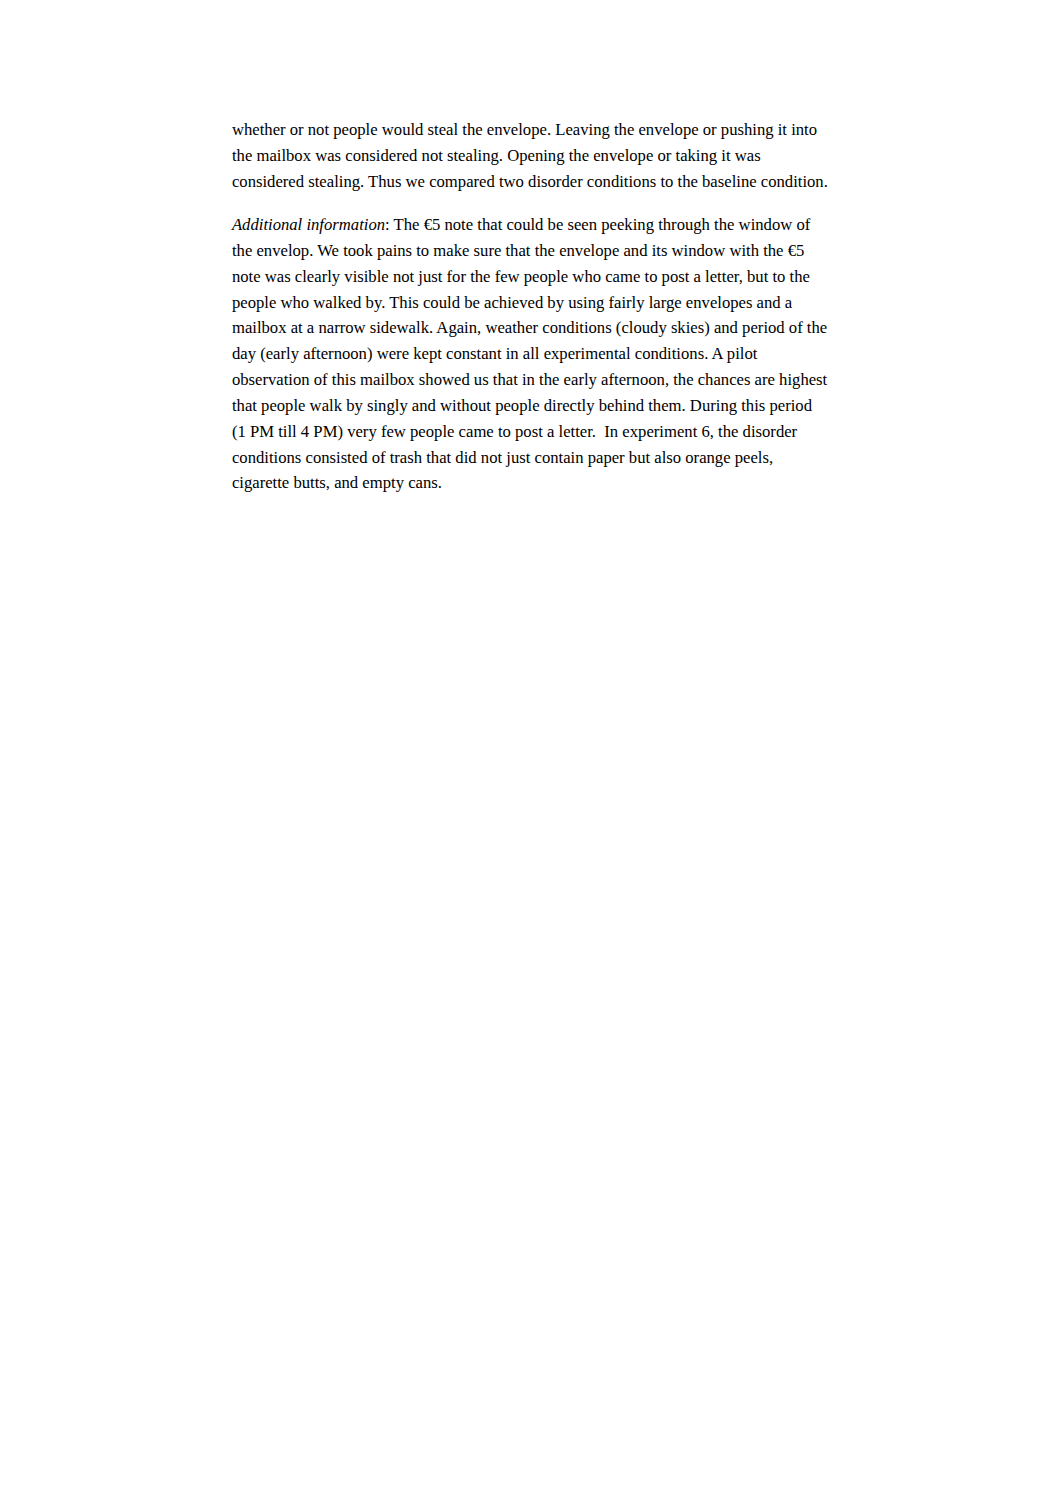whether or not people would steal the envelope. Leaving the envelope or pushing it into the mailbox was considered not stealing. Opening the envelope or taking it was considered stealing. Thus we compared two disorder conditions to the baseline condition.
Additional information: The €5 note that could be seen peeking through the window of the envelop. We took pains to make sure that the envelope and its window with the €5 note was clearly visible not just for the few people who came to post a letter, but to the people who walked by. This could be achieved by using fairly large envelopes and a mailbox at a narrow sidewalk. Again, weather conditions (cloudy skies) and period of the day (early afternoon) were kept constant in all experimental conditions. A pilot observation of this mailbox showed us that in the early afternoon, the chances are highest that people walk by singly and without people directly behind them. During this period (1 PM till 4 PM) very few people came to post a letter. In experiment 6, the disorder conditions consisted of trash that did not just contain paper but also orange peels, cigarette butts, and empty cans.